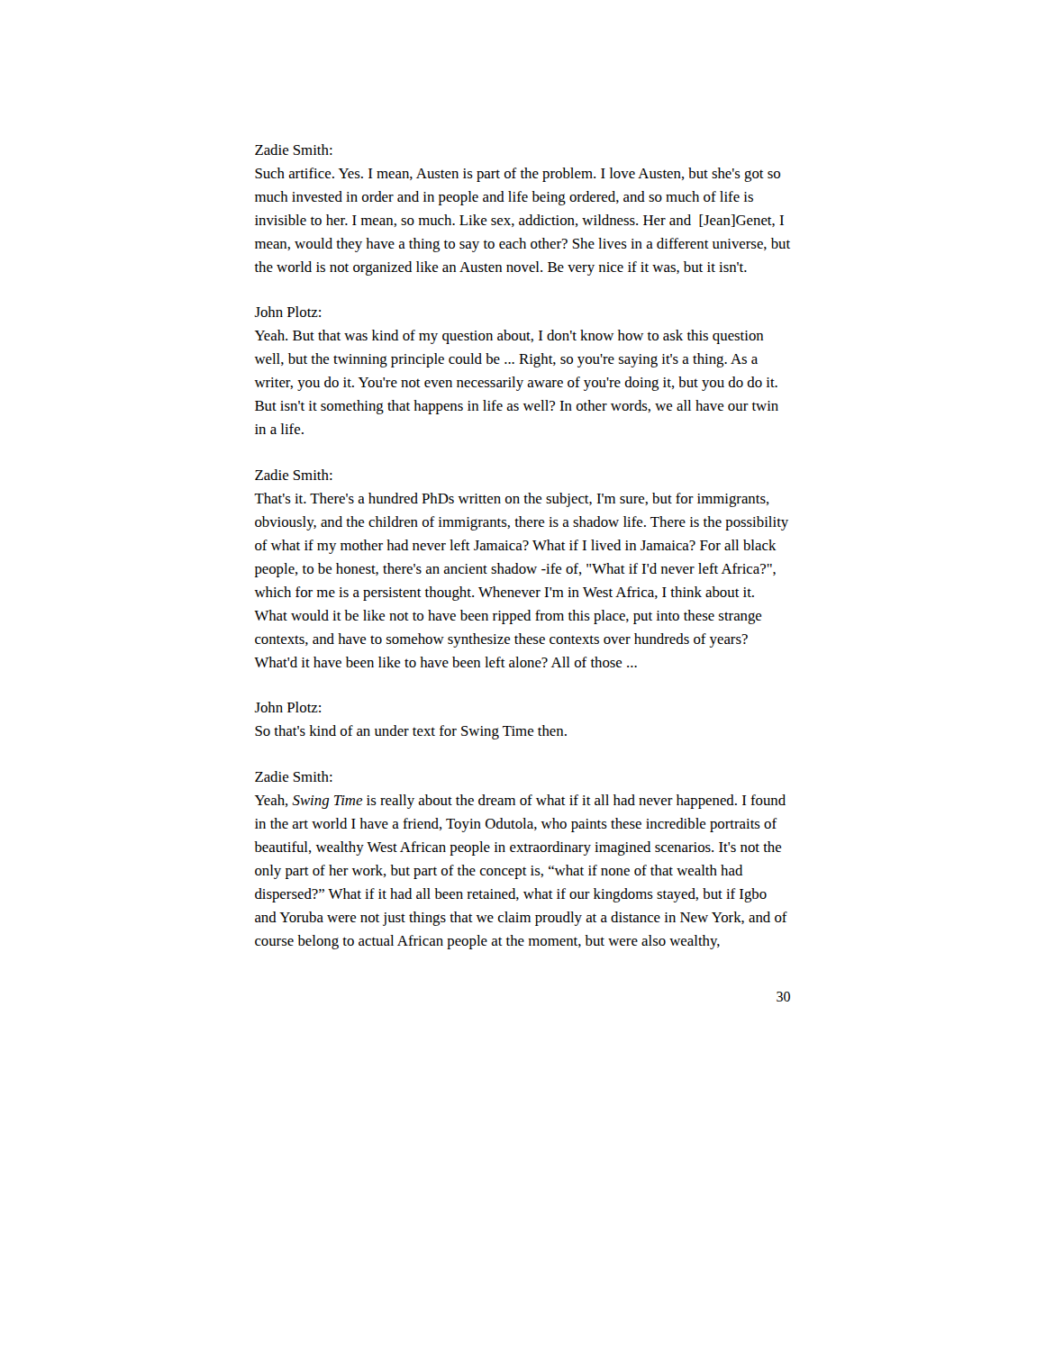Zadie Smith:
Such artifice. Yes. I mean, Austen is part of the problem. I love Austen, but she's got so much invested in order and in people and life being ordered, and so much of life is invisible to her. I mean, so much. Like sex, addiction, wildness. Her and [Jean]Genet, I mean, would they have a thing to say to each other? She lives in a different universe, but the world is not organized like an Austen novel. Be very nice if it was, but it isn't.
John Plotz:
Yeah. But that was kind of my question about, I don't know how to ask this question well, but the twinning principle could be ... Right, so you're saying it's a thing. As a writer, you do it. You're not even necessarily aware of you're doing it, but you do do it. But isn't it something that happens in life as well? In other words, we all have our twin in a life.
Zadie Smith:
That's it. There's a hundred PhDs written on the subject, I'm sure, but for immigrants, obviously, and the children of immigrants, there is a shadow life. There is the possibility of what if my mother had never left Jamaica? What if I lived in Jamaica? For all black people, to be honest, there's an ancient shadow -ife of, "What if I'd never left Africa?", which for me is a persistent thought. Whenever I'm in West Africa, I think about it. What would it be like not to have been ripped from this place, put into these strange contexts, and have to somehow synthesize these contexts over hundreds of years? What'd it have been like to have been left alone? All of those ...
John Plotz:
So that's kind of an under text for Swing Time then.
Zadie Smith:
Yeah, Swing Time is really about the dream of what if it all had never happened. I found in the art world I have a friend, Toyin Odutola, who paints these incredible portraits of beautiful, wealthy West African people in extraordinary imagined scenarios. It's not the only part of her work, but part of the concept is, “what if none of that wealth had dispersed?” What if it had all been retained, what if our kingdoms stayed, but if Igbo and Yoruba were not just things that we claim proudly at a distance in New York, and of course belong to actual African people at the moment, but were also wealthy,
30